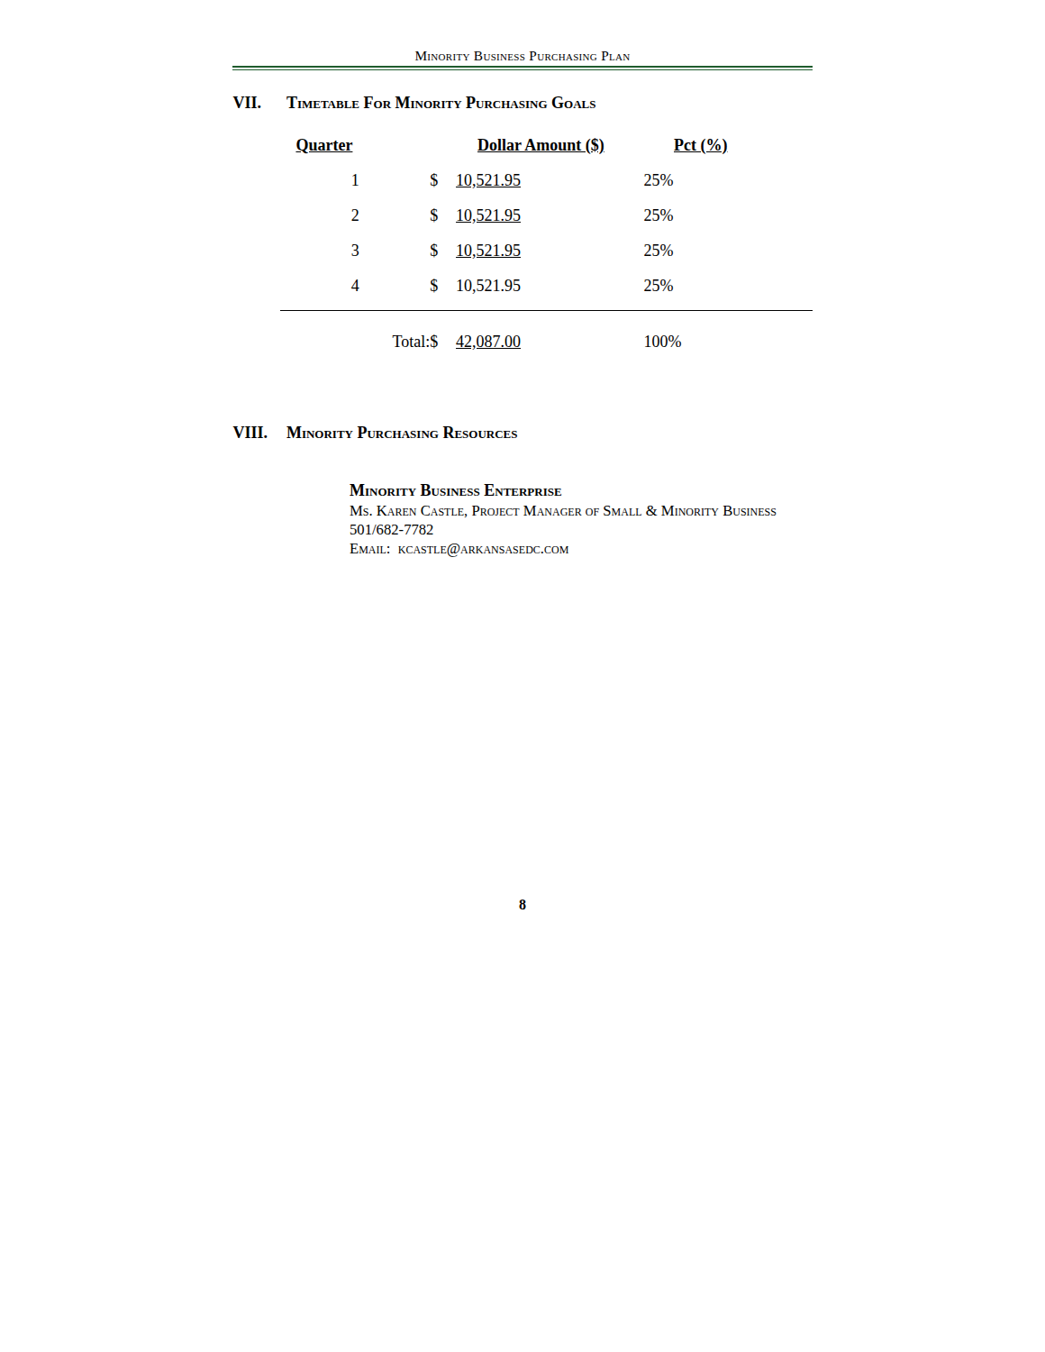Minority Business Purchasing Plan
VII. Timetable For Minority Purchasing Goals
| Quarter | Dollar Amount ($) | Pct (%) |
| --- | --- | --- |
| 1 | $ | 10,521.95 | 25% |
| 2 | $ | 10,521.95 | 25% |
| 3 | $ | 10,521.95 | 25% |
| 4 | $ | 10,521.95 | 25% |
| Total: | $ | 42,087.00 | 100% |
VIII. Minority Purchasing Resources
Minority Business Enterprise
Ms. Karen Castle, Project Manager of Small & Minority Business
501/682-7782
Email: kcastle@arkansasedc.com
8